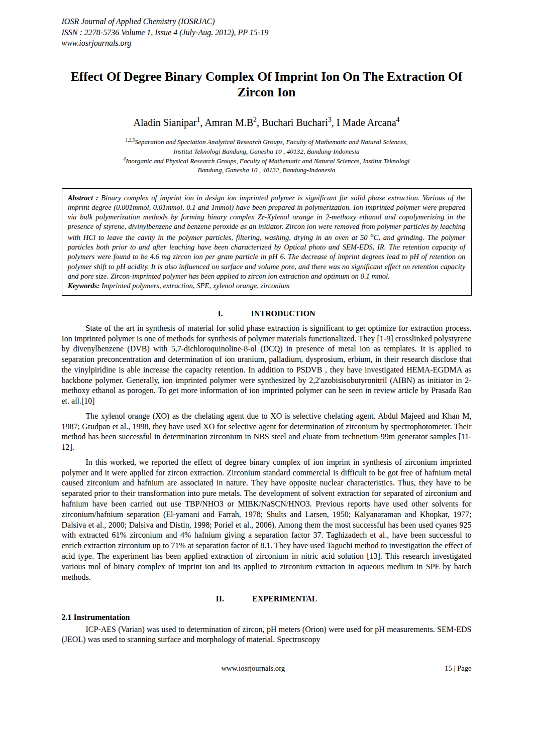IOSR Journal of Applied Chemistry (IOSRJAC)
ISSN : 2278-5736 Volume 1, Issue 4 (July-Aug. 2012), PP 15-19
www.iosrjournals.org
Effect Of Degree Binary Complex Of Imprint Ion On The Extraction Of Zircon Ion
Aladin Sianipar1, Amran M.B2, Buchari Buchari3, I Made Arcana4
1,2,3Separation and Speciation Analytical Research Groups, Faculty of Mathematic and Natural Sciences,
Institut Teknologi Bandung, Ganesha 10 , 40132, Bandung-Indonesia
4Inorganic and Physical Research Groups, Faculty of Mathematic and Natural Sciences, Institut Teknologi
Bandung, Ganesha 10 , 40132, Bandung-Indonesia
Abstract : Binary complex of imprint ion in design ion imprinted polymer is significant for solid phase extraction. Various of the imprint degree (0.001mmol, 0.01mmol, 0.1 and 1mmol) have been prepared in polymerization. Ion imprinted polymer were prepared via bulk polymerization methods by forming binary complex Zr-Xylenol orange in 2-methoxy ethanol and copolymerizing in the presence of styrene, divinylbenzene and benzene peroxide as an initiator. Zircon ion were removed from polymer particles by leaching with HCl to leave the cavity in the polymer particles, filtering, washing, drying in an oven at 50 oC, and grinding. The polymer particles both prior to and after leaching have been characterized by Optical photo and SEM-EDS, IR. The retention capacity of polymers were found to be 4.6 mg zircon ion per gram particle in pH 6. The decrease of imprint degrees lead to pH of retention on polymer shift to pH acidity. It is also influenced on surface and volume pore, and there was no significant effect on retention capacity and pore size. Zircon-imprinted polymer has been applied to zircon ion extraction and optimum on 0.1 mmol.
Keywords: Imprinted polymers, extraction, SPE, xylenol orange, zirconium
I. INTRODUCTION
State of the art in synthesis of material for solid phase extraction is significant to get optimize for extraction process. Ion imprinted polymer is one of methods for synthesis of polymer materials functionalized. They [1-9] crosslinked polystyrene by divenylbenzene (DVB) with 5,7-dichloroquinoline-8-ol (DCQ) in presence of metal ion as templates. It is applied to separation preconcentration and determination of ion uranium, palladium, dysprosium, erbium, in their research disclose that the vinylpiridine is able increase the capacity retention. In addition to PSDVB , they have investigated HEMA-EGDMA as backbone polymer. Generally, ion imprinted polymer were synthesized by 2,2'azobisisobutyronitril (AIBN) as initiator in 2-methoxy ethanol as porogen. To get more information of ion imprinted polymer can be seen in review article by Prasada Rao et. all.[10]
The xylenol orange (XO) as the chelating agent due to XO is selective chelating agent. Abdul Majeed and Khan M, 1987; Grudpan et al., 1998, they have used XO for selective agent for determination of zirconium by spectrophotometer. Their method has been successful in determination zirconium in NBS steel and eluate from technetium-99m generator samples [11-12].
In this worked, we reported the effect of degree binary complex of ion imprint in synthesis of zirconium imprinted polymer and it were applied for zircon extraction. Zirconium standard commercial is difficult to be got free of hafnium metal caused zirconium and hafnium are associated in nature. They have opposite nuclear characteristics. Thus, they have to be separated prior to their transformation into pure metals. The development of solvent extraction for separated of zirconium and hafnium have been carried out use TBP/NHO3 or MIBK/NaSCN/HNO3. Previous reports have used other solvents for zirconium/hafnium separation (El-yamani and Farrah, 1978; Shults and Larsen, 1950; Kalyanaraman and Khopkar, 1977; Dalsiva et al., 2000; Dalsiva and Distin, 1998; Poriel et al., 2006). Among them the most successful has been used cyanes 925 with extracted 61% zirconium and 4% hafnium giving a separation factor 37. Taghizadech et al., have been successful to enrich extraction zirconium up to 71% at separation factor of 8.1. They have used Taguchi method to investigation the effect of acid type. The experiment has been applied extraction of zirconium in nitric acid solution [13]. This research investigated various mol of binary complex of imprint ion and its applied to zirconium exttacion in aqueous medium in SPE by batch methods.
II. EXPERIMENTAL
2.1 Instrumentation
ICP-AES (Varian) was used to determination of zircon, pH meters (Orion) were used for pH measurements. SEM-EDS (JEOL) was used to scanning surface and morphology of material. Spectroscopy
www.iosrjournals.org 15 | Page